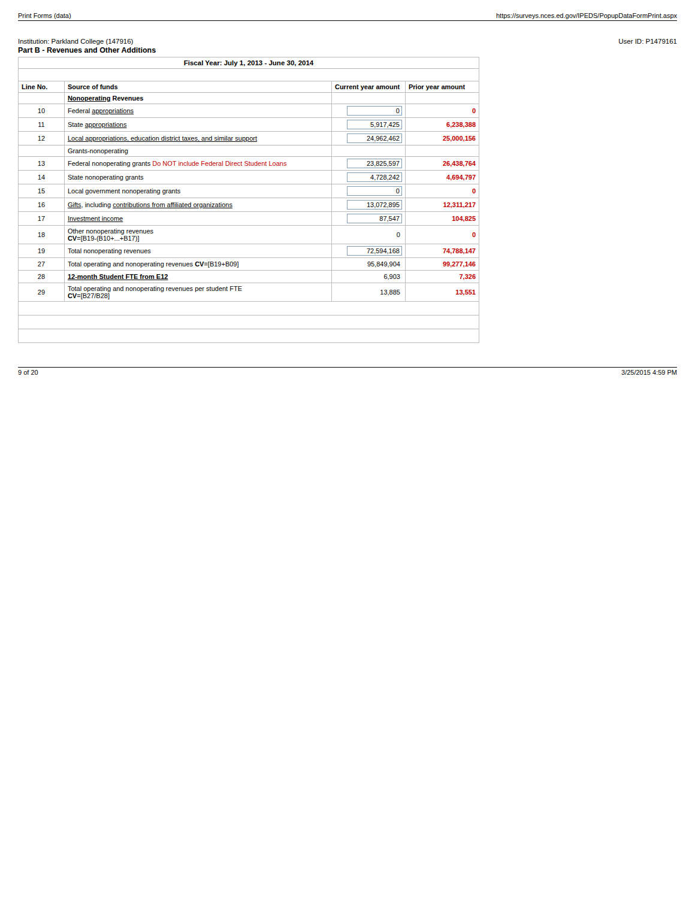Print Forms (data)
https://surveys.nces.ed.gov/IPEDS/PopupDataFormPrint.aspx
Institution: Parkland College (147916)
User ID: P1479161
Part B - Revenues and Other Additions
| Fiscal Year: July 1, 2013 - June 30, 2014 |
| Line No. | Source of funds | Current year amount | Prior year amount |
| | Nonoperating Revenues | | |
| 10 | Federal appropriations | 0 | 0 |
| 11 | State appropriations | 5,917,425 | 6,238,388 |
| 12 | Local appropriations, education district taxes, and similar support | 24,962,462 | 25,000,156 |
| | Grants-nonoperating | | |
| 13 | Federal nonoperating grants Do NOT include Federal Direct Student Loans | 23,825,597 | 26,438,764 |
| 14 | State nonoperating grants | 4,728,242 | 4,694,797 |
| 15 | Local government nonoperating grants | 0 | 0 |
| 16 | Gifts , including contributions from affiliated organizations | 13,072,895 | 12,311,217 |
| 17 | Investment income | 87,547 | 104,825 |
| 18 | Other nonoperating revenues CV =[B19-(B10+...+B17)] | 0 | 0 |
| 19 | Total nonoperating revenues | 72,594,168 | 74,788,147 |
| 27 | Total operating and nonoperating revenues CV =[B19+B09] | 95,849,904 | 99,277,146 |
| 28 | 12-month Student FTE from E12 | 6,903 | 7,326 |
| 29 | Total operating and nonoperating revenues per student FTE CV =[B27/B28] | 13,885 | 13,551 |
9 of 20
3/25/2015 4:59 PM